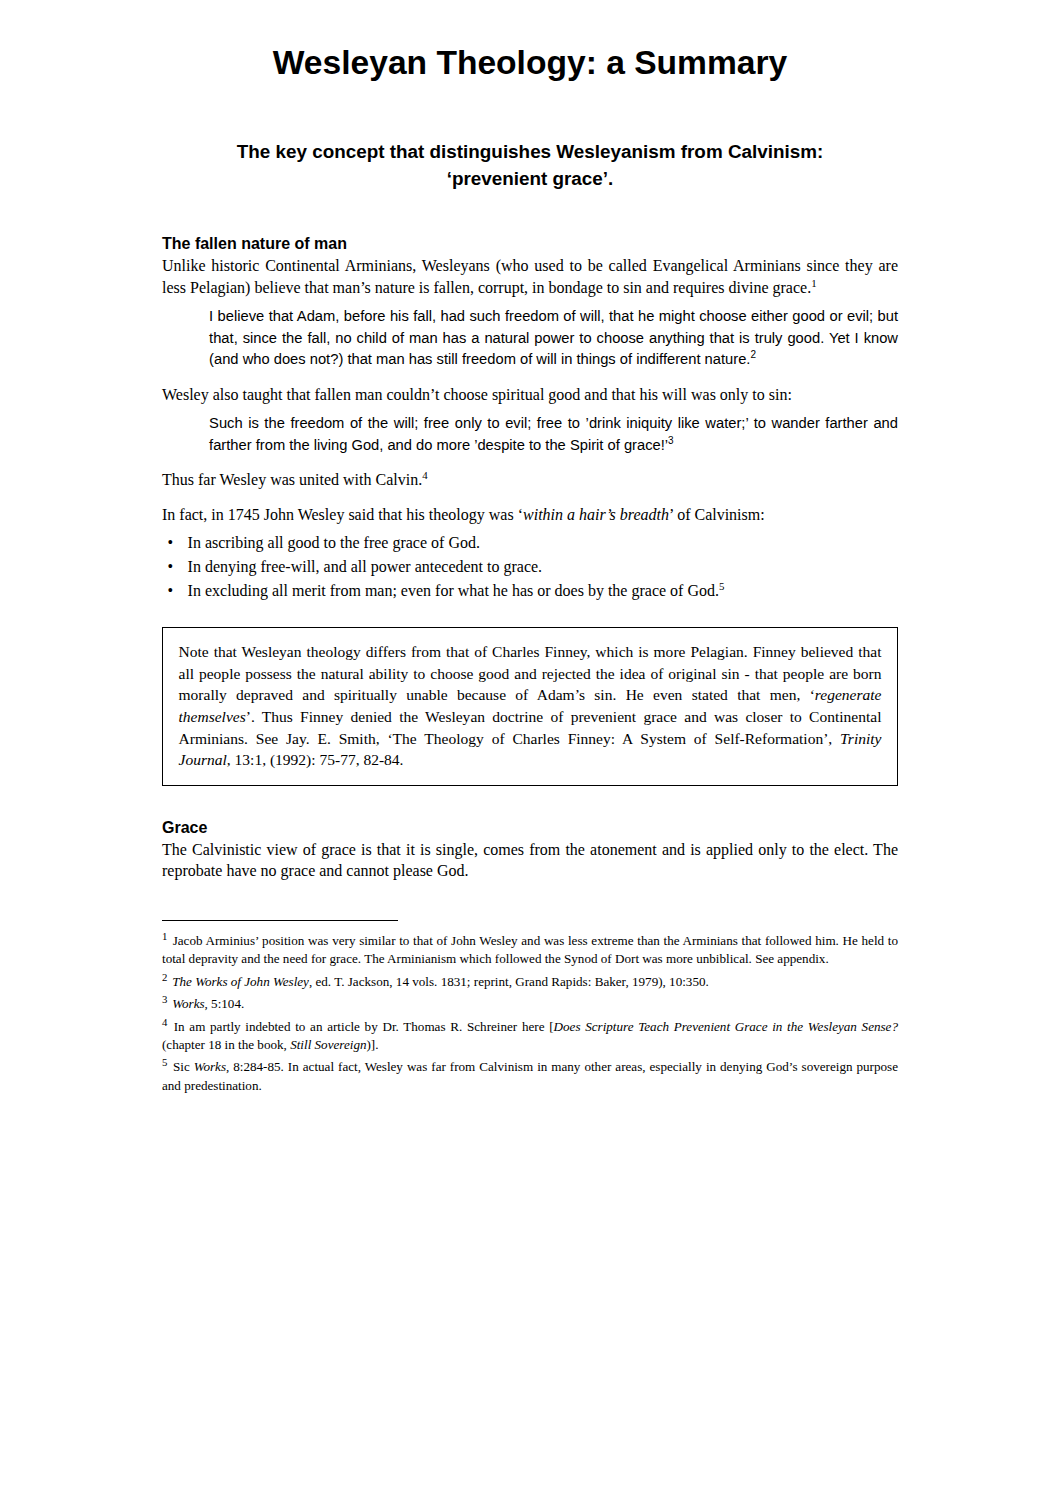Wesleyan Theology: a Summary
The key concept that distinguishes Wesleyanism from Calvinism: ‘prevenient grace’.
The fallen nature of man
Unlike historic Continental Arminians, Wesleyans (who used to be called Evangelical Arminians since they are less Pelagian) believe that man’s nature is fallen, corrupt, in bondage to sin and requires divine grace.1
I believe that Adam, before his fall, had such freedom of will, that he might choose either good or evil; but that, since the fall, no child of man has a natural power to choose anything that is truly good. Yet I know (and who does not?) that man has still freedom of will in things of indifferent nature.2
Wesley also taught that fallen man couldn’t choose spiritual good and that his will was only to sin:
Such is the freedom of the will; free only to evil; free to ’drink iniquity like water;’ to wander farther and farther from the living God, and do more ’despite to the Spirit of grace!’3
Thus far Wesley was united with Calvin.4
In fact, in 1745 John Wesley said that his theology was ‘within a hair’s breadth’ of Calvinism:
In ascribing all good to the free grace of God.
In denying free-will, and all power antecedent to grace.
In excluding all merit from man; even for what he has or does by the grace of God.5
Note that Wesleyan theology differs from that of Charles Finney, which is more Pelagian. Finney believed that all people possess the natural ability to choose good and rejected the idea of original sin - that people are born morally depraved and spiritually unable because of Adam’s sin. He even stated that men, ‘regenerate themselves’. Thus Finney denied the Wesleyan doctrine of prevenient grace and was closer to Continental Arminians. See Jay. E. Smith, ‘The Theology of Charles Finney: A System of Self-Reformation’, Trinity Journal, 13:1, (1992): 75-77, 82-84.
Grace
The Calvinistic view of grace is that it is single, comes from the atonement and is applied only to the elect. The reprobate have no grace and cannot please God.
1 Jacob Arminius’ position was very similar to that of John Wesley and was less extreme than the Arminians that followed him. He held to total depravity and the need for grace. The Arminianism which followed the Synod of Dort was more unbiblical. See appendix.
2 The Works of John Wesley, ed. T. Jackson, 14 vols. 1831; reprint, Grand Rapids: Baker, 1979), 10:350.
3 Works, 5:104.
4 In am partly indebted to an article by Dr. Thomas R. Schreiner here [Does Scripture Teach Prevenient Grace in the Wesleyan Sense? (chapter 18 in the book, Still Sovereign)].
5 Sic Works, 8:284-85. In actual fact, Wesley was far from Calvinism in many other areas, especially in denying God’s sovereign purpose and predestination.